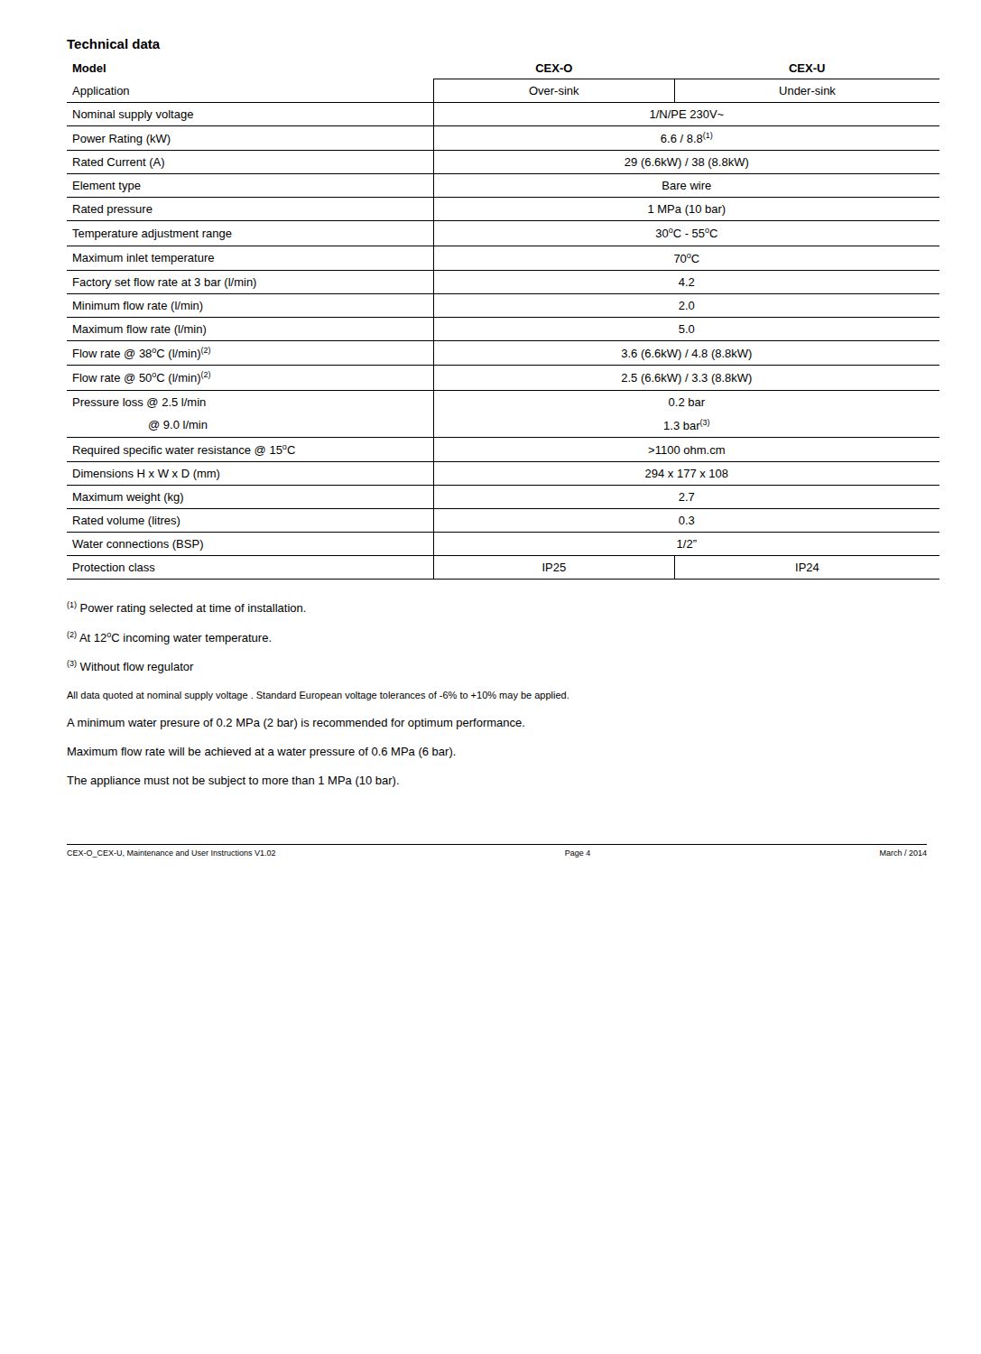Technical data
| Model | CEX-O | CEX-U |
| Application | Over-sink | Under-sink |
| Nominal supply voltage | 1/N/PE 230V~ |
| Power Rating (kW) | 6.6 / 8.8 (1) |
| Rated Current (A) | 29 (6.6kW) / 38 (8.8kW) |
| Element type | Bare wire |
| Rated pressure | 1 MPa (10 bar) |
| Temperature adjustment range | 30 o C - 55 o C |
| Maximum inlet temperature | 70 o C |
| Factory set flow rate at 3 bar (l/min) | 4.2 |
| Minimum flow rate (l/min) | 2.0 |
| Maximum flow rate (l/min) | 5.0 |
| Flow rate @ 38 o C (l/min) (2) | 3.6 (6.6kW) / 4.8 (8.8kW) |
| Flow rate @ 50 o C (l/min) (2) | 2.5 (6.6kW) / 3.3 (8.8kW) |
| Pressure loss @ 2.5 l/min | 0.2 bar |
| @ 9.0 l/min | 1.3 bar (3) |
| Required specific water resistance @ 15 o C | >1100 ohm.cm |
| Dimensions H x W x D (mm) | 294 x 177 x 108 |
| Maximum weight (kg) | 2.7 |
| Rated volume (litres) | 0.3 |
| Water connections (BSP) | 1/2” |
| Protection class | IP25 | IP24 |
(1) Power rating selected at time of installation.
(2) At 12oC incoming water temperature.
(3) Without flow regulator
All data quoted at nominal supply voltage . Standard European voltage tolerances of -6% to +10% may be applied.
A minimum water presure of 0.2 MPa (2 bar) is recommended for optimum performance.
Maximum flow rate will be achieved at a water pressure of 0.6 MPa (6 bar).
The appliance must not be subject to more than 1 MPa (10 bar).
CEX-O_CEX-U, Maintenance and User Instructions V1.02 Page 4 March / 2014